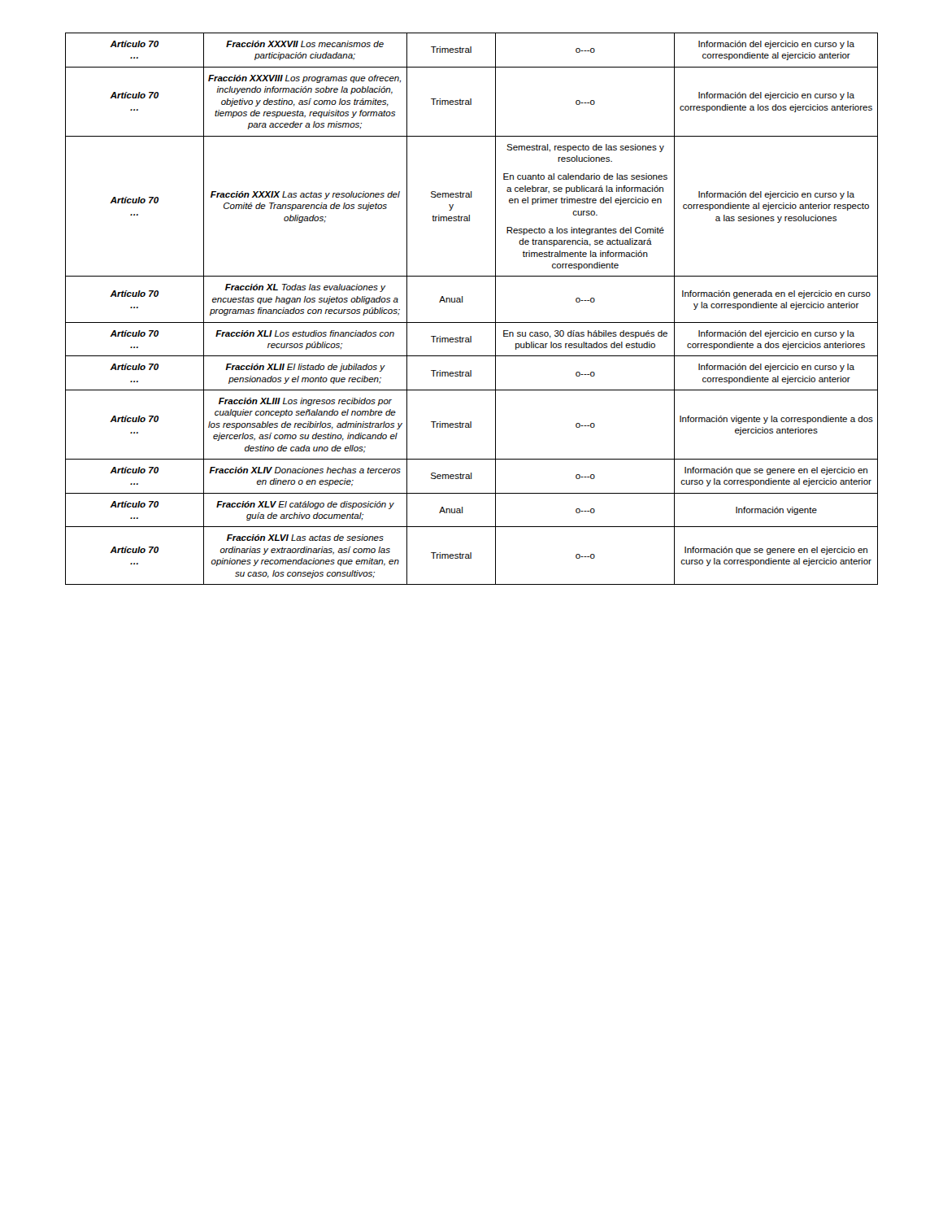| Artículo 70 … | Fracción XXXVII Los mecanismos de participación ciudadana; | Trimestral | o---o | Información del ejercicio en curso y la correspondiente al ejercicio anterior |
| Artículo 70 … | Fracción XXXVIII Los programas que ofrecen, incluyendo información sobre la población, objetivo y destino, así como los trámites, tiempos de respuesta, requisitos y formatos para acceder a los mismos; | Trimestral | o---o | Información del ejercicio en curso y la correspondiente a los dos ejercicios anteriores |
| Artículo 70 … | Fracción XXXIX Las actas y resoluciones del Comité de Transparencia de los sujetos obligados; | Semestral y trimestral | Semestral, respecto de las sesiones y resoluciones. En cuanto al calendario de las sesiones a celebrar, se publicará la información en el primer trimestre del ejercicio en curso. Respecto a los integrantes del Comité de transparencia, se actualizará trimestralmente la información correspondiente | Información del ejercicio en curso y la correspondiente al ejercicio anterior respecto a las sesiones y resoluciones |
| Artículo 70 … | Fracción XL Todas las evaluaciones y encuestas que hagan los sujetos obligados a programas financiados con recursos públicos; | Anual | o---o | Información generada en el ejercicio en curso y la correspondiente al ejercicio anterior |
| Artículo 70 … | Fracción XLI Los estudios financiados con recursos públicos; | Trimestral | En su caso, 30 días hábiles después de publicar los resultados del estudio | Información del ejercicio en curso y la correspondiente a dos ejercicios anteriores |
| Artículo 70 … | Fracción XLII El listado de jubilados y pensionados y el monto que reciben; | Trimestral | o---o | Información del ejercicio en curso y la correspondiente al ejercicio anterior |
| Artículo 70 … | Fracción XLIII Los ingresos recibidos por cualquier concepto señalando el nombre de los responsables de recibirlos, administrarlos y ejercerlos, así como su destino, indicando el destino de cada uno de ellos; | Trimestral | o---o | Información vigente y la correspondiente a dos ejercicios anteriores |
| Artículo 70 … | Fracción XLIV Donaciones hechas a terceros en dinero o en especie; | Semestral | o---o | Información que se genere en el ejercicio en curso y la correspondiente al ejercicio anterior |
| Artículo 70 … | Fracción XLV El catálogo de disposición y guía de archivo documental; | Anual | o---o | Información vigente |
| Artículo 70 … | Fracción XLVI Las actas de sesiones ordinarias y extraordinarias, así como las opiniones y recomendaciones que emitan, en su caso, los consejos consultivos; | Trimestral | o---o | Información que se genere en el ejercicio en curso y la correspondiente al ejercicio anterior |